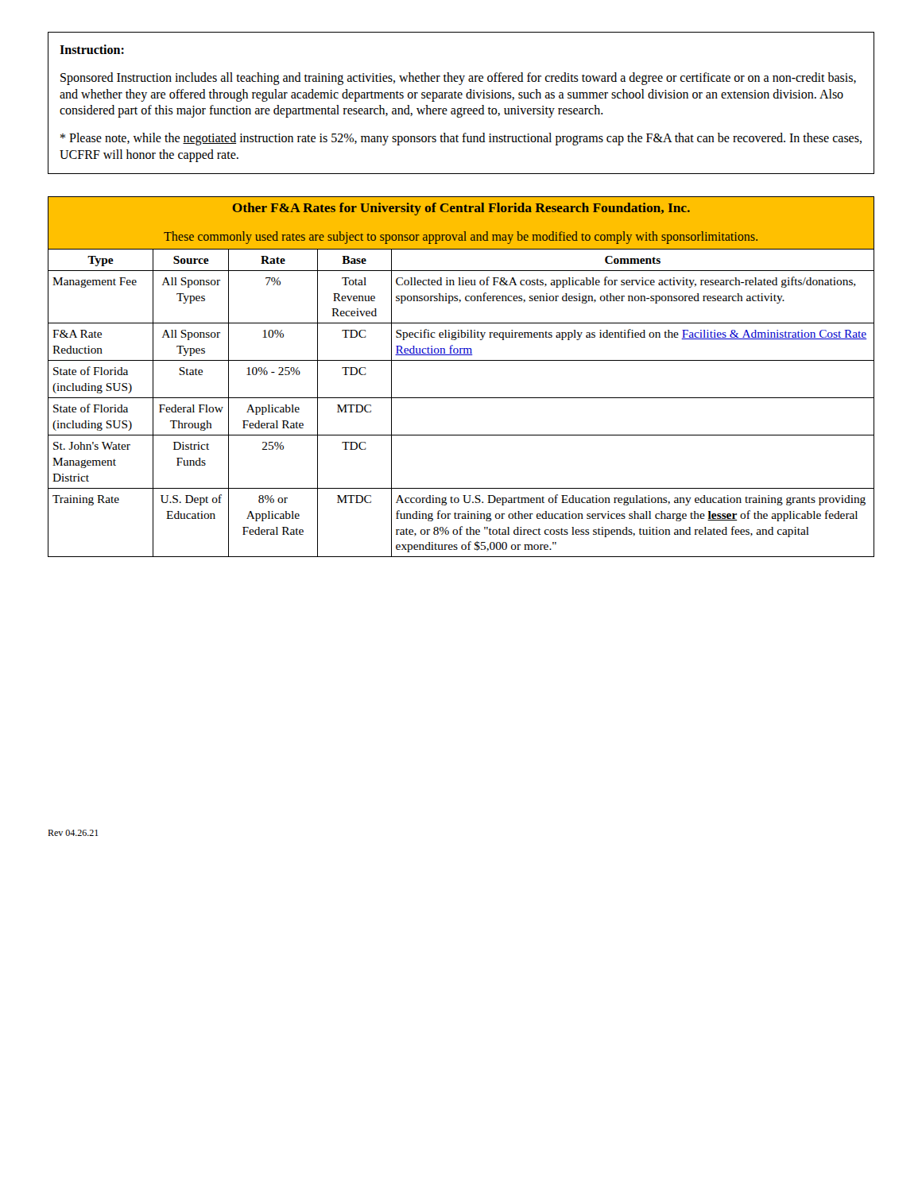Instruction:
Sponsored Instruction includes all teaching and training activities, whether they are offered for credits toward a degree or certificate or on a non-credit basis, and whether they are offered through regular academic departments or separate divisions, such as a summer school division or an extension division. Also considered part of this major function are departmental research, and, where agreed to, university research.
* Please note, while the negotiated instruction rate is 52%, many sponsors that fund instructional programs cap the F&A that can be recovered. In these cases, UCFRF will honor the capped rate.
| Other F&A Rates for University of Central Florida Research Foundation, Inc. These commonly used rates are subject to sponsor approval and may be modified to comply with sponsorlimitations. |
| Type | Source | Rate | Base | Comments |
| Management Fee | All Sponsor Types | 7% | Total Revenue Received | Collected in lieu of F&A costs, applicable for service activity, research-related gifts/donations, sponsorships, conferences, senior design, other non-sponsored research activity. |
| F&A Rate Reduction | All Sponsor Types | 10% | TDC | Specific eligibility requirements apply as identified on the Facilities & Administration Cost Rate Reduction form |
| State of Florida (including SUS) | State | 10% - 25% | TDC | |
| State of Florida (including SUS) | Federal Flow Through | Applicable Federal Rate | MTDC | |
| St. John's Water Management District | District Funds | 25% | TDC | |
| Training Rate | U.S. Dept of Education | 8% or Applicable Federal Rate | MTDC | According to U.S. Department of Education regulations, any education training grants providing funding for training or other education services shall charge the lesser of the applicable federal rate, or 8% of the "total direct costs less stipends, tuition and related fees, and capital expenditures of $5,000 or more." |
Rev 04.26.21